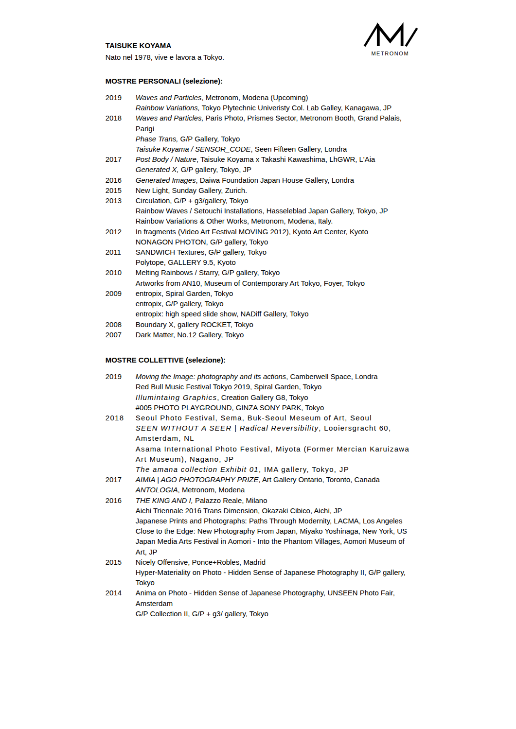METRONOM
TAISUKE KOYAMA
Nato nel 1978, vive e lavora a Tokyo.
MOSTRE PERSONALI (selezione):
| 2019 | Waves and Particles , Metronom, Modena (Upcoming) Rainbow Variations, Tokyo Plytechnic Univeristy Col. Lab Galley, Kanagawa, JP |
| 2018 | Waves and Particles, Paris Photo, Prismes Sector, Metronom Booth, Grand Palais, Parigi Phase Trans, G/P Gallery, Tokyo Taisuke Koyama / SENSOR_CODE , Seen Fifteen Gallery, Londra |
| 2017 | Post Body / Nature , Taisuke Koyama x Takashi Kawashima, LhGWR, L'Aia Generated X, G/P gallery, Tokyo, JP |
| 2016 | Generated Images , Daiwa Foundation Japan House Gallery, Londra |
| 2015 | New Light, Sunday Gallery, Zurich. |
| 2013 | Circulation, G/P + g3/gallery, Tokyo Rainbow Waves / Setouchi Installations, Hasseleblad Japan Gallery, Tokyo, JP Rainbow Variations & Other Works, Metronom, Modena, Italy. |
| 2012 | In fragments (Video Art Festival MOVING 2012), Kyoto Art Center, Kyoto NONAGON PHOTON, G/P gallery, Tokyo |
| 2011 | SANDWICH Textures, G/P gallery, Tokyo Polytope, GALLERY 9.5, Kyoto |
| 2010 | Melting Rainbows / Starry, G/P gallery, Tokyo Artworks from AN10, Museum of Contemporary Art Tokyo, Foyer, Tokyo |
| 2009 | entropix, Spiral Garden, Tokyo entropix, G/P gallery, Tokyo entropix: high speed slide show, NADiff Gallery, Tokyo |
| 2008 | Boundary X, gallery ROCKET, Tokyo |
| 2007 | Dark Matter, No.12 Gallery, Tokyo |
MOSTRE COLLETTIVE (selezione):
| 2019 | Moving the Image: photography and its actions , Camberwell Space, Londra Red Bull Music Festival Tokyo 2019, Spiral Garden, Tokyo Illumintaing Graphics , Creation Gallery G8, Tokyo #005 PHOTO PLAYGROUND, GINZA SONY PARK, Tokyo |
| 2018 | Seoul Photo Festival, Sema, Buk-Seoul Meseum of Art, Seoul SEEN WITHOUT A SEER / Radical Reversibility , Looiersgracht 60, Amsterdam, NL Asama International Photo Festival, Miyota (Former Mercian Karuizawa Art Museum), Nagano, JP The amana collection Exhibit 01 , IMA gallery, Tokyo, JP |
| 2017 | AIMIA / AGO PHOTOGRAPHY PRIZE , Art Gallery Ontario, Toronto, Canada ANTOLOGIA , Metronom, Modena |
| 2016 | THE KING AND I, Palazzo Reale, Milano Aichi Triennale 2016 Trans Dimension, Okazaki Cibico, Aichi, JP Japanese Prints and Photographs: Paths Through Modernity, LACMA, Los Angeles Close to the Edge: New Photography From Japan, Miyako Yoshinaga, New York, US Japan Media Arts Festival in Aomori - Into the Phantom Villages, Aomori Museum of Art, JP |
| 2015 | Nicely Offensive, Ponce+Robles, Madrid Hyper-Materiality on Photo - Hidden Sense of Japanese Photography II, G/P gallery, Tokyo |
| 2014 | Anima on Photo - Hidden Sense of Japanese Photography, UNSEEN Photo Fair, Amsterdam G/P Collection II, G/P + g3/ gallery, Tokyo |